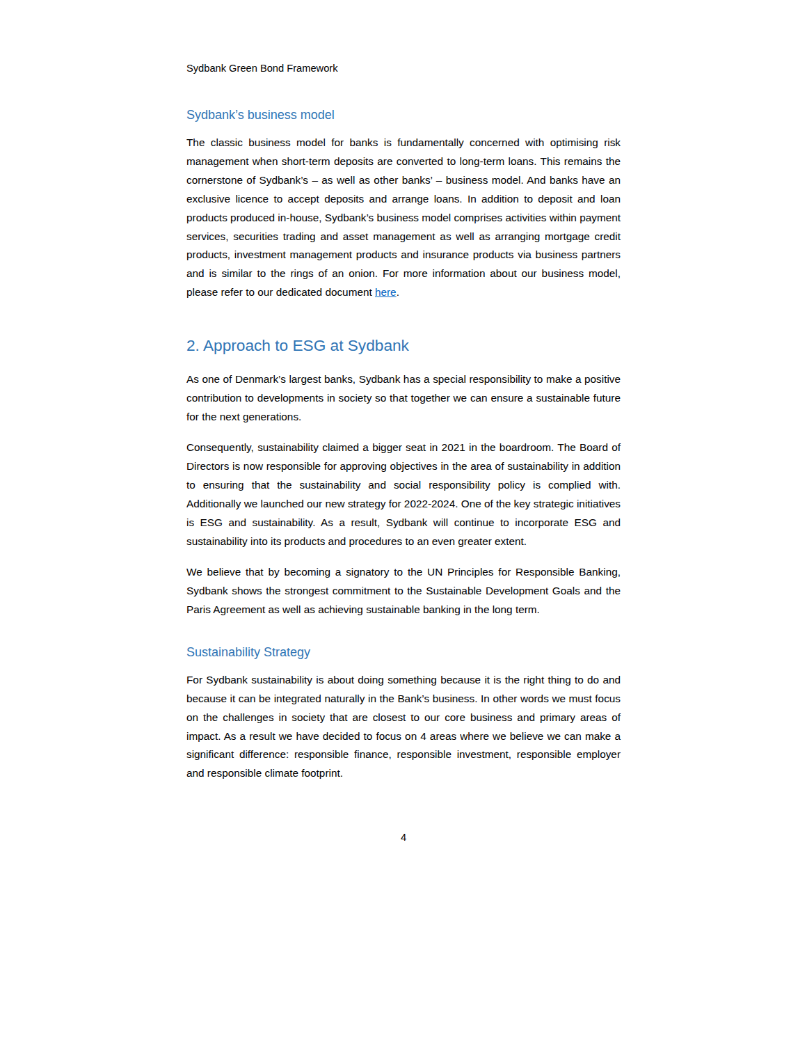Sydbank Green Bond Framework
Sydbank’s business model
The classic business model for banks is fundamentally concerned with optimising risk management when short-term deposits are converted to long-term loans. This remains the cornerstone of Sydbank’s – as well as other banks’ – business model. And banks have an exclusive licence to accept deposits and arrange loans. In addition to deposit and loan products produced in-house, Sydbank’s business model comprises activities within payment services, securities trading and asset management as well as arranging mortgage credit products, investment management products and insurance products via business partners and is similar to the rings of an onion. For more information about our business model, please refer to our dedicated document here.
2. Approach to ESG at Sydbank
As one of Denmark’s largest banks, Sydbank has a special responsibility to make a positive contribution to developments in society so that together we can ensure a sustainable future for the next generations.
Consequently, sustainability claimed a bigger seat in 2021 in the boardroom. The Board of Directors is now responsible for approving objectives in the area of sustainability in addition to ensuring that the sustainability and social responsibility policy is complied with. Additionally we launched our new strategy for 2022-2024. One of the key strategic initiatives is ESG and sustainability. As a result, Sydbank will continue to incorporate ESG and sustainability into its products and procedures to an even greater extent.
We believe that by becoming a signatory to the UN Principles for Responsible Banking, Sydbank shows the strongest commitment to the Sustainable Development Goals and the Paris Agreement as well as achieving sustainable banking in the long term.
Sustainability Strategy
For Sydbank sustainability is about doing something because it is the right thing to do and because it can be integrated naturally in the Bank’s business. In other words we must focus on the challenges in society that are closest to our core business and primary areas of impact. As a result we have decided to focus on 4 areas where we believe we can make a significant difference: responsible finance, responsible investment, responsible employer and responsible climate footprint.
4